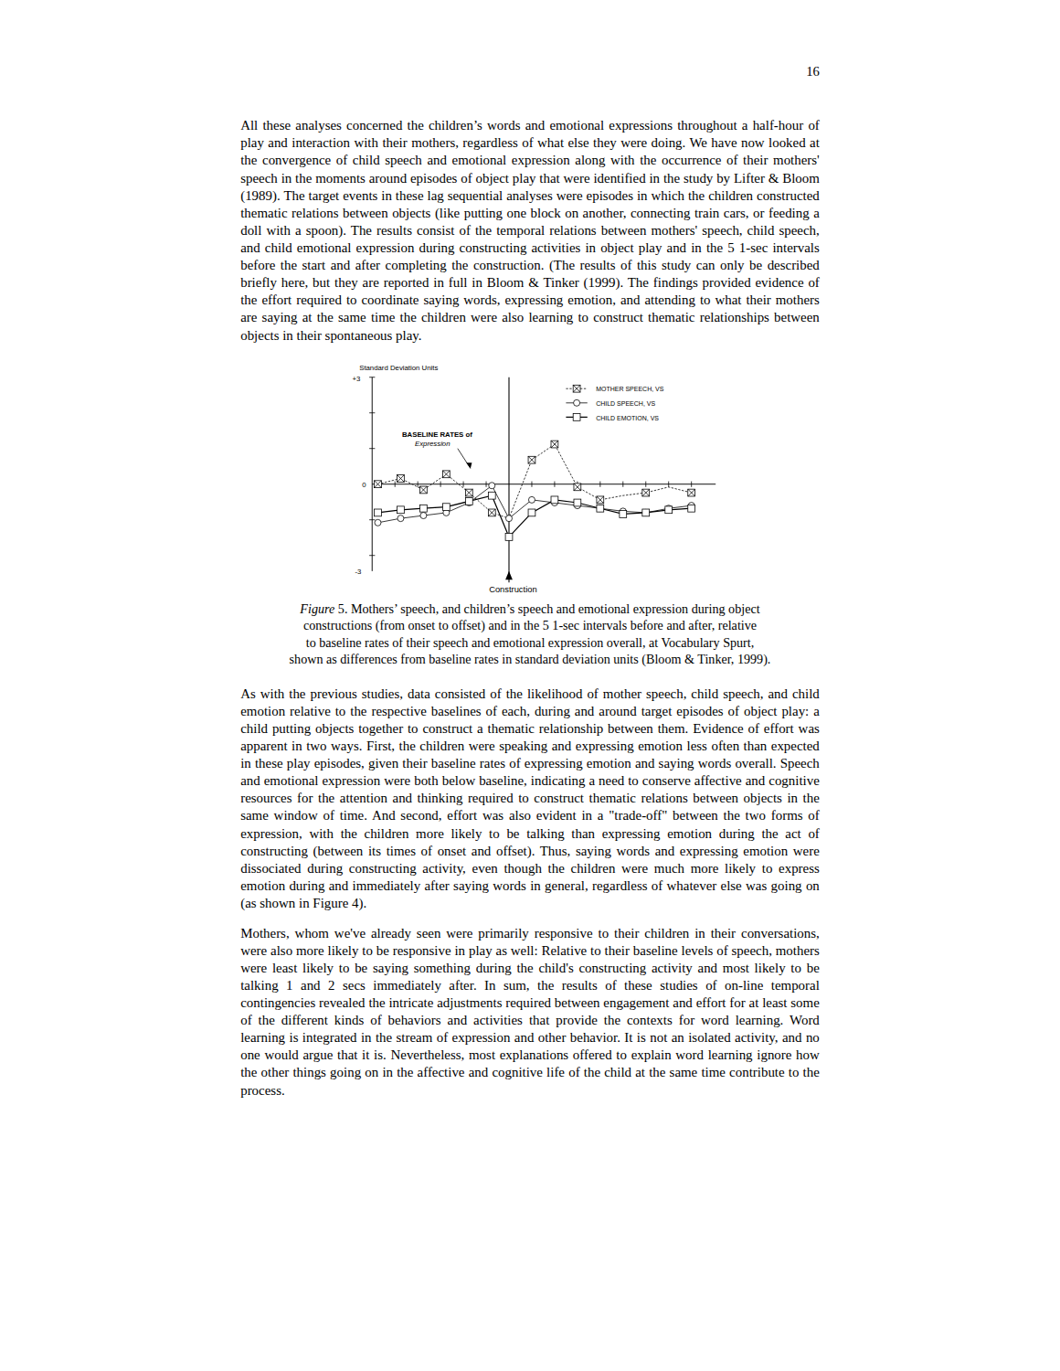16
All these analyses concerned the children’s words and emotional expressions throughout a half-hour of play and interaction with their mothers, regardless of what else they were doing. We have now looked at the convergence of child speech and emotional expression along with the occurrence of their mothers' speech in the moments around episodes of object play that were identified in the study by Lifter & Bloom (1989). The target events in these lag sequential analyses were episodes in which the children constructed thematic relations between objects (like putting one block on another, connecting train cars, or feeding a doll with a spoon). The results consist of the temporal relations between mothers' speech, child speech, and child emotional expression during constructing activities in object play and in the 5 1-sec intervals before the start and after completing the construction. (The results of this study can only be described briefly here, but they are reported in full in Bloom & Tinker (1999). The findings provided evidence of the effort required to coordinate saying words, expressing emotion, and attending to what their mothers are saying at the same time the children were also learning to construct thematic relationships between objects in their spontaneous play.
Standard Deviation Units +3 0 -3 Construction MOTHER SPEECH, VS CHILD SPEECH, VS CHILD EMOTION, VS BASELINE RATES of Expression
Figure 5. Mothers’ speech, and children’s speech and emotional expression during object
constructions (from onset to offset) and in the 5 1-sec intervals before and after, relative
to baseline rates of their speech and emotional expression overall, at Vocabulary Spurt,
shown as differences from baseline rates in standard deviation units (Bloom & Tinker, 1999).
As with the previous studies, data consisted of the likelihood of mother speech, child speech, and child emotion relative to the respective baselines of each, during and around target episodes of object play: a child putting objects together to construct a thematic relationship between them. Evidence of effort was apparent in two ways. First, the children were speaking and expressing emotion less often than expected in these play episodes, given their baseline rates of expressing emotion and saying words overall. Speech and emotional expression were both below baseline, indicating a need to conserve affective and cognitive resources for the attention and thinking required to construct thematic relations between objects in the same window of time. And second, effort was also evident in a "trade-off" between the two forms of expression, with the children more likely to be talking than expressing emotion during the act of constructing (between its times of onset and offset). Thus, saying words and expressing emotion were dissociated during constructing activity, even though the children were much more likely to express emotion during and immediately after saying words in general, regardless of whatever else was going on (as shown in Figure 4).
Mothers, whom we've already seen were primarily responsive to their children in their conversations, were also more likely to be responsive in play as well: Relative to their baseline levels of speech, mothers were least likely to be saying something during the child's constructing activity and most likely to be talking 1 and 2 secs immediately after. In sum, the results of these studies of on-line temporal contingencies revealed the intricate adjustments required between engagement and effort for at least some of the different kinds of behaviors and activities that provide the contexts for word learning. Word learning is integrated in the stream of expression and other behavior. It is not an isolated activity, and no one would argue that it is. Nevertheless, most explanations offered to explain word learning ignore how the other things going on in the affective and cognitive life of the child at the same time contribute to the process.